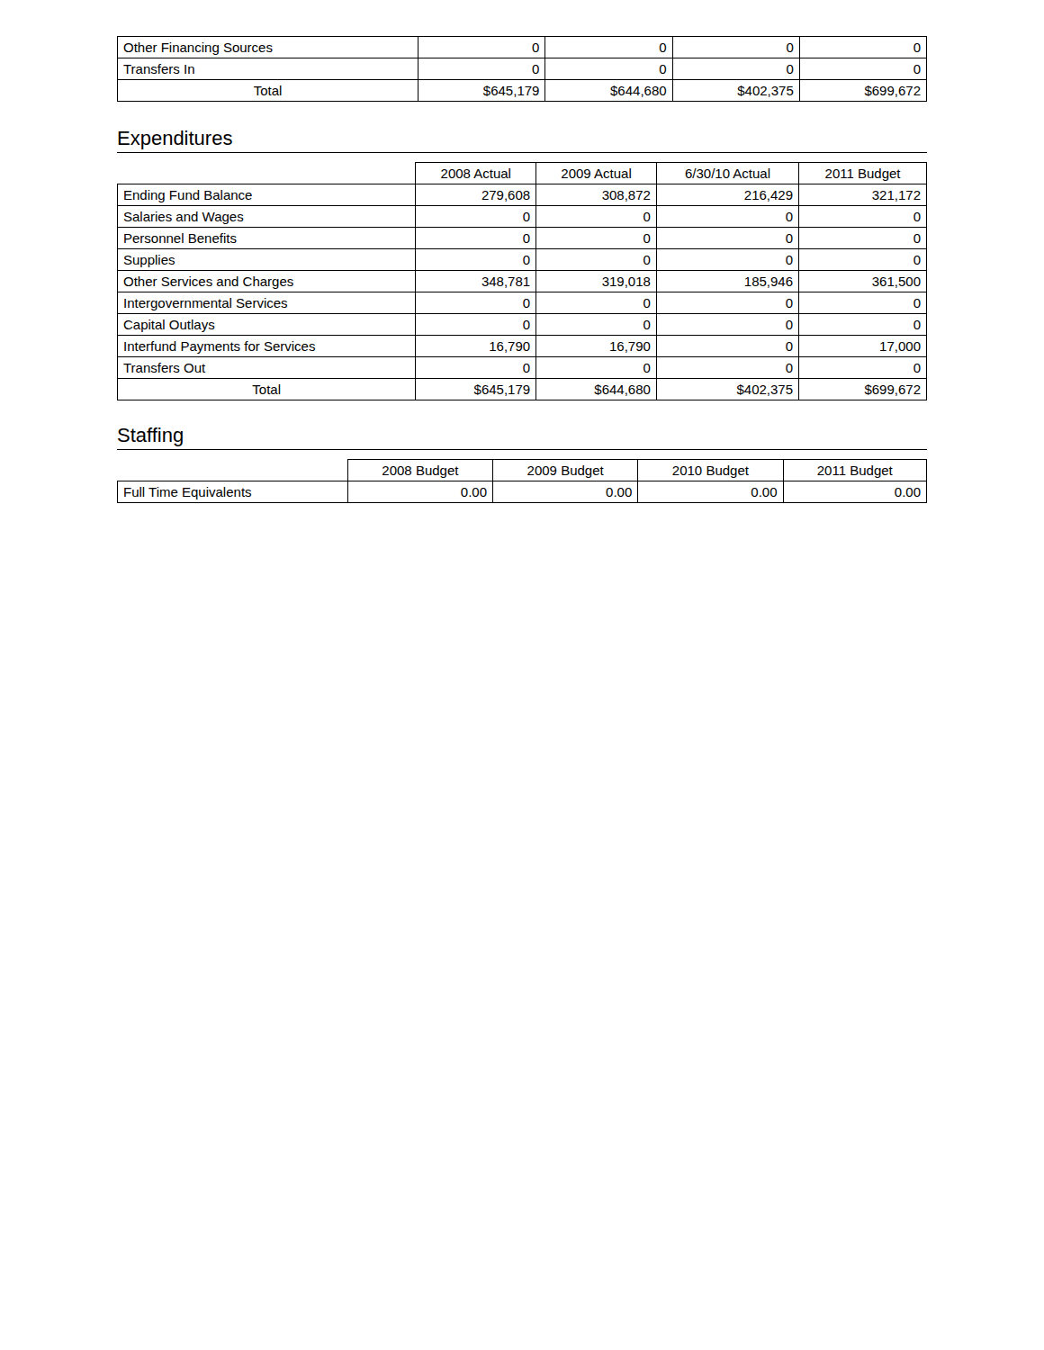| Other Financing Sources | 0 | 0 | 0 | 0 |
| Transfers In | 0 | 0 | 0 | 0 |
| Total | $645,179 | $644,680 | $402,375 | $699,672 |
Expenditures
| | 2008 Actual | 2009 Actual | 6/30/10 Actual | 2011 Budget |
| Ending Fund Balance | 279,608 | 308,872 | 216,429 | 321,172 |
| Salaries and Wages | 0 | 0 | 0 | 0 |
| Personnel Benefits | 0 | 0 | 0 | 0 |
| Supplies | 0 | 0 | 0 | 0 |
| Other Services and Charges | 348,781 | 319,018 | 185,946 | 361,500 |
| Intergovernmental Services | 0 | 0 | 0 | 0 |
| Capital Outlays | 0 | 0 | 0 | 0 |
| Interfund Payments for Services | 16,790 | 16,790 | 0 | 17,000 |
| Transfers Out | 0 | 0 | 0 | 0 |
| Total | $645,179 | $644,680 | $402,375 | $699,672 |
Staffing
| | 2008 Budget | 2009 Budget | 2010 Budget | 2011 Budget |
| Full Time Equivalents | 0.00 | 0.00 | 0.00 | 0.00 |